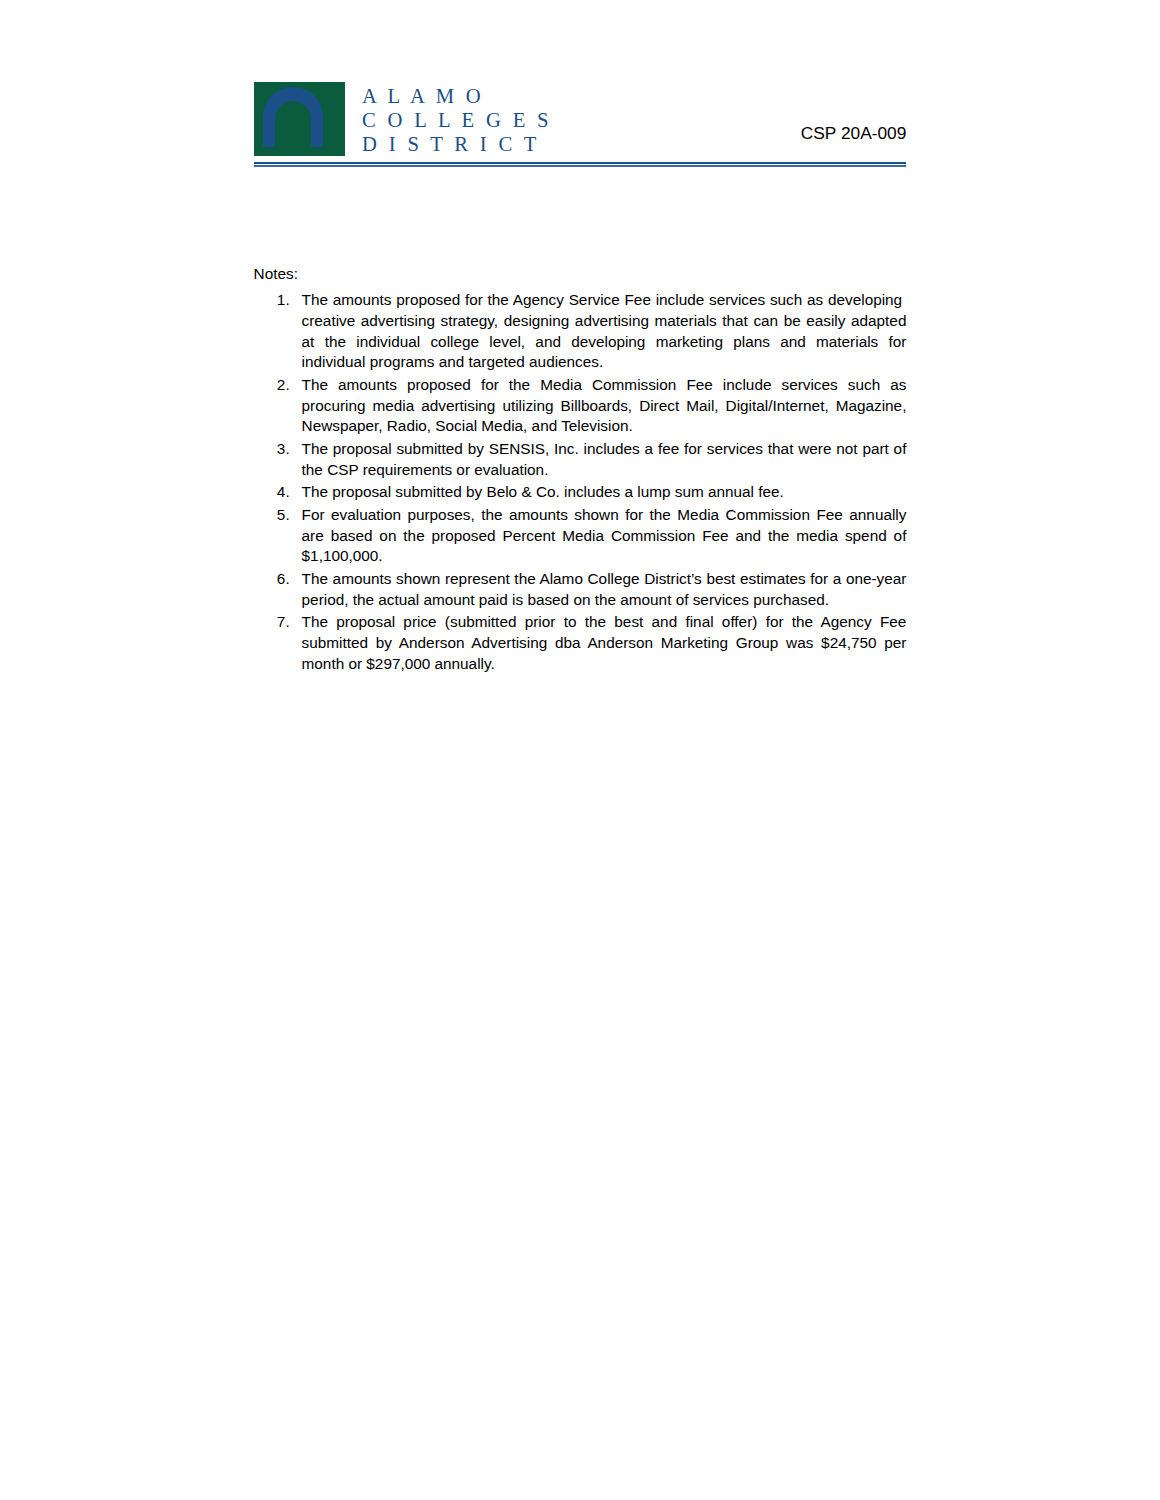A L A M O
C O L L E G E S
D I S T R I C T
CSP 20A-009
Notes:
The amounts proposed for the Agency Service Fee include services such as developing creative advertising strategy, designing advertising materials that can be easily adapted at the individual college level, and developing marketing plans and materials for individual programs and targeted audiences.
The amounts proposed for the Media Commission Fee include services such as procuring media advertising utilizing Billboards, Direct Mail, Digital/Internet, Magazine, Newspaper, Radio, Social Media, and Television.
The proposal submitted by SENSIS, Inc. includes a fee for services that were not part of the CSP requirements or evaluation.
The proposal submitted by Belo & Co. includes a lump sum annual fee.
For evaluation purposes, the amounts shown for the Media Commission Fee annually are based on the proposed Percent Media Commission Fee and the media spend of $1,100,000.
The amounts shown represent the Alamo College District’s best estimates for a one-year period, the actual amount paid is based on the amount of services purchased.
The proposal price (submitted prior to the best and final offer) for the Agency Fee submitted by Anderson Advertising dba Anderson Marketing Group was $24,750 per month or $297,000 annually.